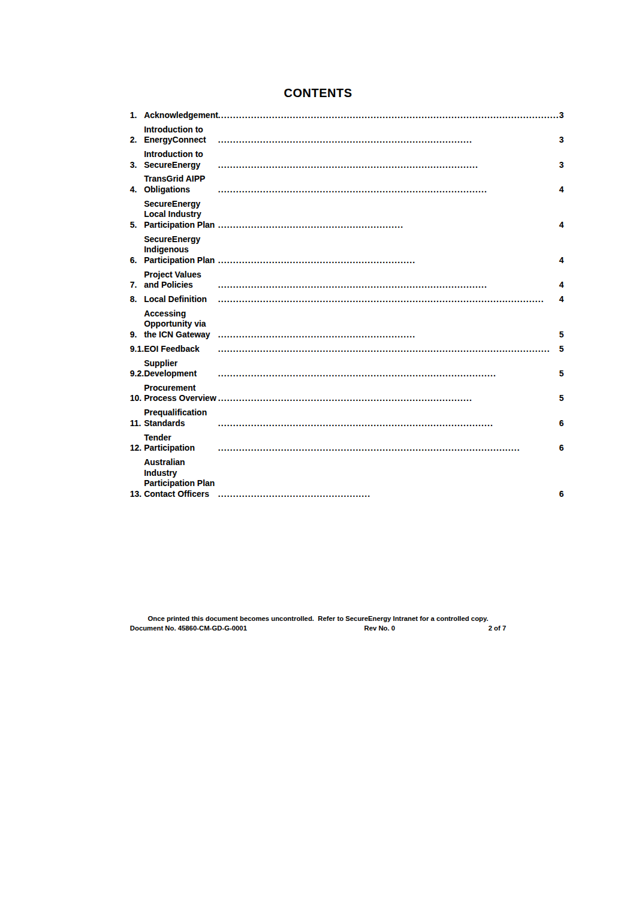CONTENTS
| 1. | Acknowledgement | .................................................................................................................. | 3 |
| 2. | Introduction to EnergyConnect | ..................................................................................... | 3 |
| 3. | Introduction to SecureEnergy | ....................................................................................... | 3 |
| 4. | TransGrid AIPP Obligations | .......................................................................................... | 4 |
| 5. | SecureEnergy Local Industry Participation Plan | .............................................................. | 4 |
| 6. | SecureEnergy Indigenous Participation Plan | .................................................................. | 4 |
| 7. | Project Values and Policies | .......................................................................................... | 4 |
| 8. | Local Definition | ............................................................................................................. | 4 |
| 9. | Accessing Opportunity via the ICN Gateway | .................................................................. | 5 |
| 9.1. | EOI Feedback | ............................................................................................................... | 5 |
| 9.2. | Supplier Development | ............................................................................................. | 5 |
| 10. | Procurement Process Overview | ..................................................................................... | 5 |
| 11. | Prequalification Standards | ............................................................................................ | 6 |
| 12. | Tender Participation | ..................................................................................................... | 6 |
| 13. | Australian Industry Participation Plan Contact Officers | ................................................... | 6 |
Once printed this document becomes uncontrolled. Refer to SecureEnergy Intranet for a controlled copy.
Document No. 45860-CM-GD-G-0001 Rev No. 0 2 of 7